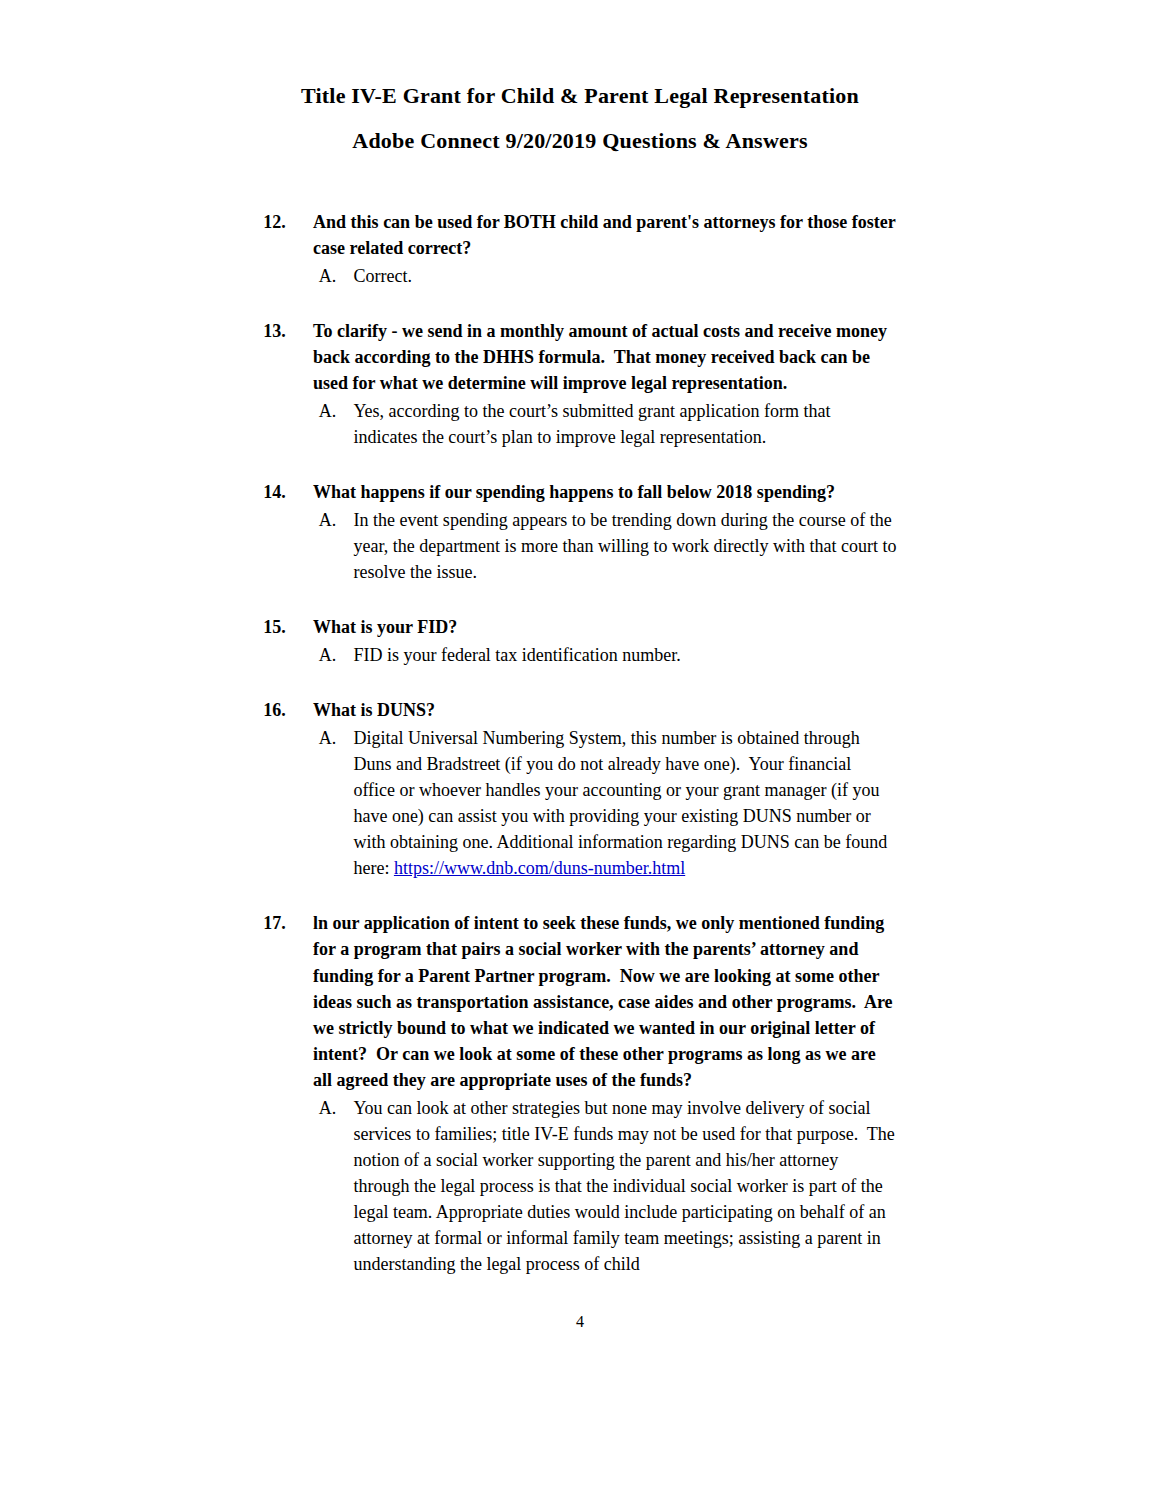Title IV-E Grant for Child & Parent Legal Representation
Adobe Connect 9/20/2019 Questions & Answers
And this can be used for BOTH child and parent's attorneys for those foster case related correct?
Correct.
To clarify - we send in a monthly amount of actual costs and receive money back according to the DHHS formula. That money received back can be used for what we determine will improve legal representation.
Yes, according to the court’s submitted grant application form that indicates the court’s plan to improve legal representation.
What happens if our spending happens to fall below 2018 spending?
In the event spending appears to be trending down during the course of the year, the department is more than willing to work directly with that court to resolve the issue.
What is your FID?
FID is your federal tax identification number.
What is DUNS?
Digital Universal Numbering System, this number is obtained through Duns and Bradstreet (if you do not already have one). Your financial office or whoever handles your accounting or your grant manager (if you have one) can assist you with providing your existing DUNS number or with obtaining one. Additional information regarding DUNS can be found here: https://www.dnb.com/duns-number.html
ln our application of intent to seek these funds, we only mentioned funding for a program that pairs a social worker with the parents’ attorney and funding for a Parent Partner program. Now we are looking at some other ideas such as transportation assistance, case aides and other programs. Are we strictly bound to what we indicated we wanted in our original letter of intent? Or can we look at some of these other programs as long as we are all agreed they are appropriate uses of the funds?
You can look at other strategies but none may involve delivery of social services to families; title IV-E funds may not be used for that purpose. The notion of a social worker supporting the parent and his/her attorney through the legal process is that the individual social worker is part of the legal team. Appropriate duties would include participating on behalf of an attorney at formal or informal family team meetings; assisting a parent in understanding the legal process of child
4